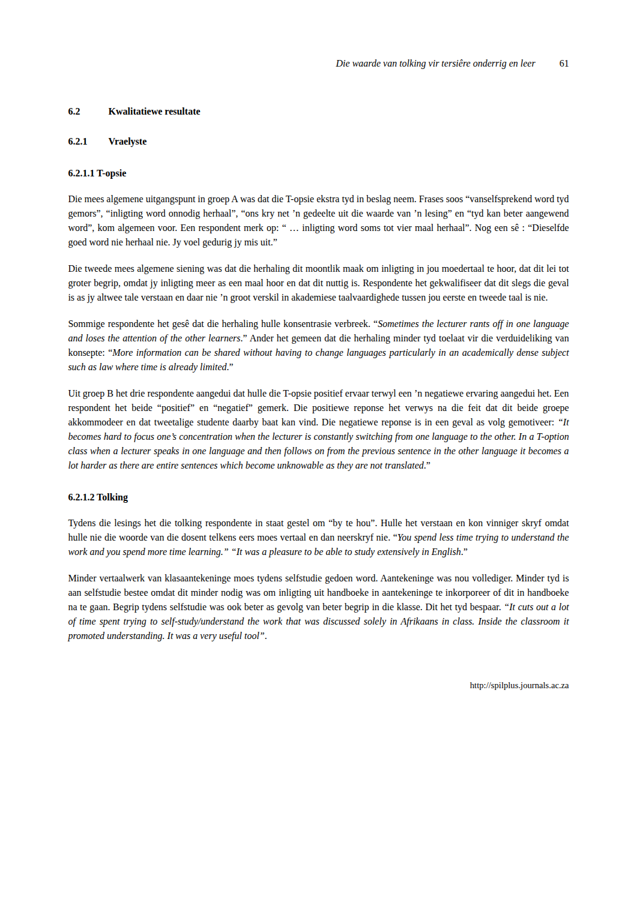Die waarde van tolking vir tersiêre onderrig en leer 61
6.2 Kwalitatiewe resultate
6.2.1 Vraelyste
6.2.1.1 T-opsie
Die mees algemene uitgangspunt in groep A was dat die T-opsie ekstra tyd in beslag neem. Frases soos “vanselfsprekend word tyd gemors”, “inligting word onnodig herhaal”, “ons kry net ’n gedeelte uit die waarde van ’n lesing” en “tyd kan beter aangewend word”, kom algemeen voor. Een respondent merk op: “ … inligting word soms tot vier maal herhaal”. Nog een sê : “Dieselfde goed word nie herhaal nie. Jy voel gedurig jy mis uit.”
Die tweede mees algemene siening was dat die herhaling dit moontlik maak om inligting in jou moedertaal te hoor, dat dit lei tot groter begrip, omdat jy inligting meer as een maal hoor en dat dit nuttig is. Respondente het gekwalifiseer dat dit slegs die geval is as jy altwee tale verstaan en daar nie ’n groot verskil in akademiese taalvaardighede tussen jou eerste en tweede taal is nie.
Sommige respondente het gesê dat die herhaling hulle konsentrasie verbreek. “Sometimes the lecturer rants off in one language and loses the attention of the other learners.” Ander het gemeen dat die herhaling minder tyd toelaat vir die verduideliking van konsepte: “More information can be shared without having to change languages particularly in an academically dense subject such as law where time is already limited.”
Uit groep B het drie respondente aangedui dat hulle die T-opsie positief ervaar terwyl een ’n negatiewe ervaring aangedui het. Een respondent het beide “positief” en “negatief” gemerk. Die positiewe reponse het verwys na die feit dat dit beide groepe akkommodeer en dat tweetalige studente daarby baat kan vind. Die negatiewe reponse is in een geval as volg gemotiveer: “It becomes hard to focus one’s concentration when the lecturer is constantly switching from one language to the other. In a T-option class when a lecturer speaks in one language and then follows on from the previous sentence in the other language it becomes a lot harder as there are entire sentences which become unknowable as they are not translated.”
6.2.1.2 Tolking
Tydens die lesings het die tolking respondente in staat gestel om “by te hou”. Hulle het verstaan en kon vinniger skryf omdat hulle nie die woorde van die dosent telkens eers moes vertaal en dan neerskryf nie. “You spend less time trying to understand the work and you spend more time learning.” “It was a pleasure to be able to study extensively in English.”
Minder vertaalwerk van klasaantekeninge moes tydens selfstudie gedoen word. Aantekeninge was nou vollediger. Minder tyd is aan selfstudie bestee omdat dit minder nodig was om inligting uit handboeke in aantekeninge te inkorporeer of dit in handboeke na te gaan. Begrip tydens selfstudie was ook beter as gevolg van beter begrip in die klasse. Dit het tyd bespaar. “It cuts out a lot of time spent trying to self-study/understand the work that was discussed solely in Afrikaans in class. Inside the classroom it promoted understanding. It was a very useful tool”.
http://spilplus.journals.ac.za